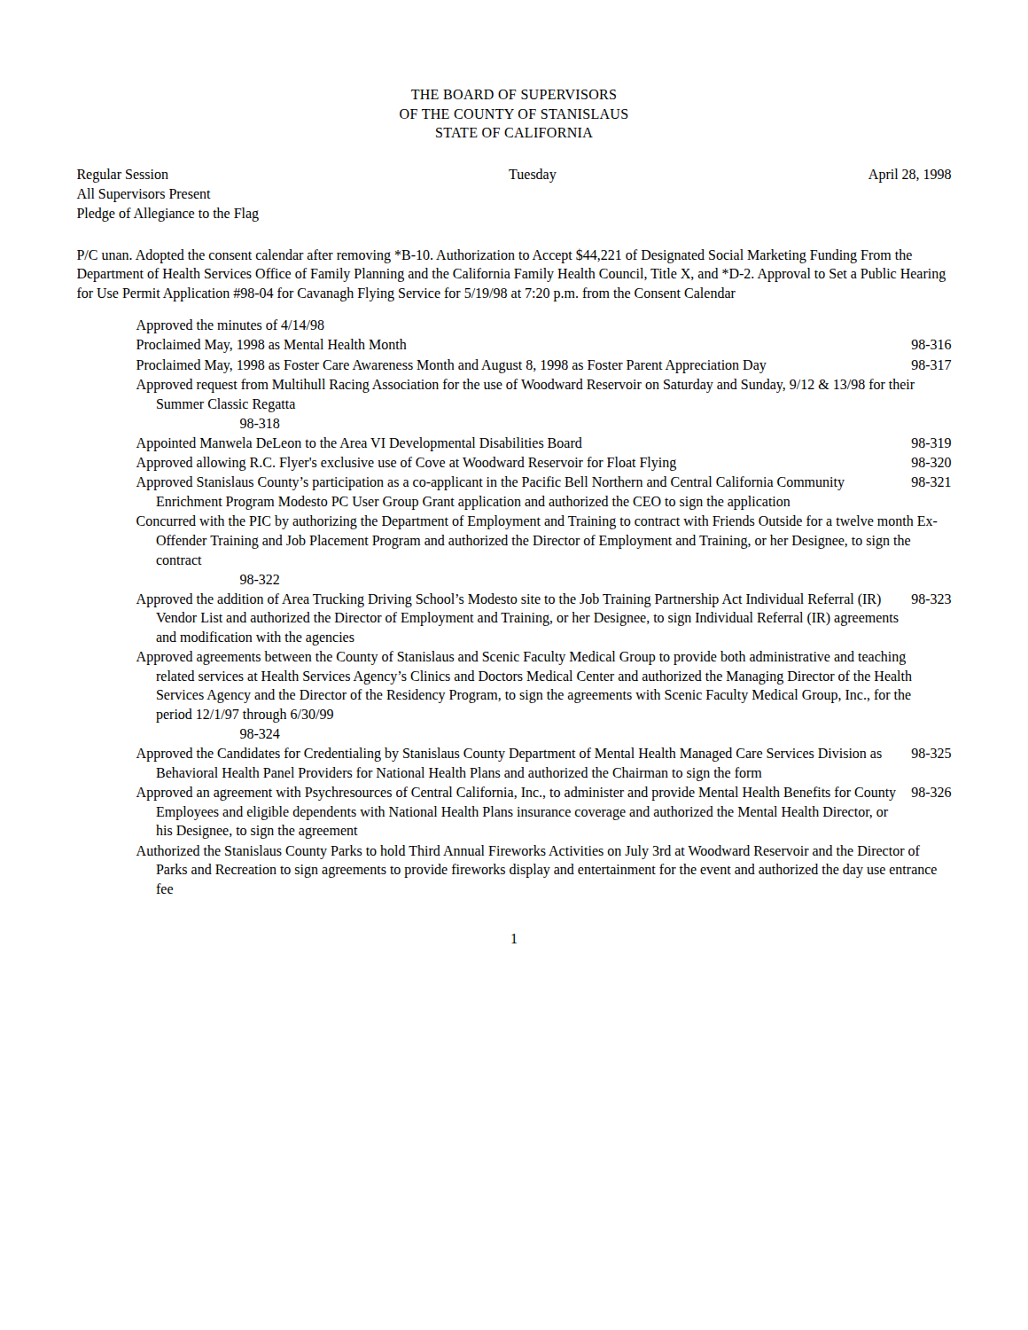THE BOARD OF SUPERVISORS
OF THE COUNTY OF STANISLAUS
STATE OF CALIFORNIA
Regular Session Tuesday April 28, 1998
All Supervisors Present
Pledge of Allegiance to the Flag
P/C unan. Adopted the consent calendar after removing *B-10. Authorization to Accept $44,221 of Designated Social Marketing Funding From the Department of Health Services Office of Family Planning and the California Family Health Council, Title X, and *D-2. Approval to Set a Public Hearing for Use Permit Application #98-04 for Cavanagh Flying Service for 5/19/98 at 7:20 p.m. from the Consent Calendar
Approved the minutes of 4/14/98
Proclaimed May, 1998 as Mental Health Month 98-316
Proclaimed May, 1998 as Foster Care Awareness Month and August 8, 1998 as Foster Parent Appreciation Day 98-317
Approved request from Multihull Racing Association for the use of Woodward Reservoir on Saturday and Sunday, 9/12 & 13/98 for their Summer Classic Regatta
98-318
Appointed Manwela DeLeon to the Area VI Developmental Disabilities Board 98-319
Approved allowing R.C. Flyer's exclusive use of Cove at Woodward Reservoir for Float Flying 98-320
Approved Stanislaus County’s participation as a co-applicant in the Pacific Bell Northern and Central California Community Enrichment Program Modesto PC User Group Grant application and authorized the CEO to sign the application 98-321
Concurred with the PIC by authorizing the Department of Employment and Training to contract with Friends Outside for a twelve month Ex-Offender Training and Job Placement Program and authorized the Director of Employment and Training, or her Designee, to sign the contract
98-322
Approved the addition of Area Trucking Driving School’s Modesto site to the Job Training Partnership Act Individual Referral (IR) Vendor List and authorized the Director of Employment and Training, or her Designee, to sign Individual Referral (IR) agreements and modification with the agencies 98-323
Approved agreements between the County of Stanislaus and Scenic Faculty Medical Group to provide both administrative and teaching related services at Health Services Agency’s Clinics and Doctors Medical Center and authorized the Managing Director of the Health Services Agency and the Director of the Residency Program, to sign the agreements with Scenic Faculty Medical Group, Inc., for the period 12/1/97 through 6/30/99
98-324
Approved the Candidates for Credentialing by Stanislaus County Department of Mental Health Managed Care Services Division as Behavioral Health Panel Providers for National Health Plans and authorized the Chairman to sign the form 98-325
Approved an agreement with Psychresources of Central California, Inc., to administer and provide Mental Health Benefits for County Employees and eligible dependents with National Health Plans insurance coverage and authorized the Mental Health Director, or his Designee, to sign the agreement 98-326
Authorized the Stanislaus County Parks to hold Third Annual Fireworks Activities on July 3rd at Woodward Reservoir and the Director of Parks and Recreation to sign agreements to provide fireworks display and entertainment for the event and authorized the day use entrance fee
1